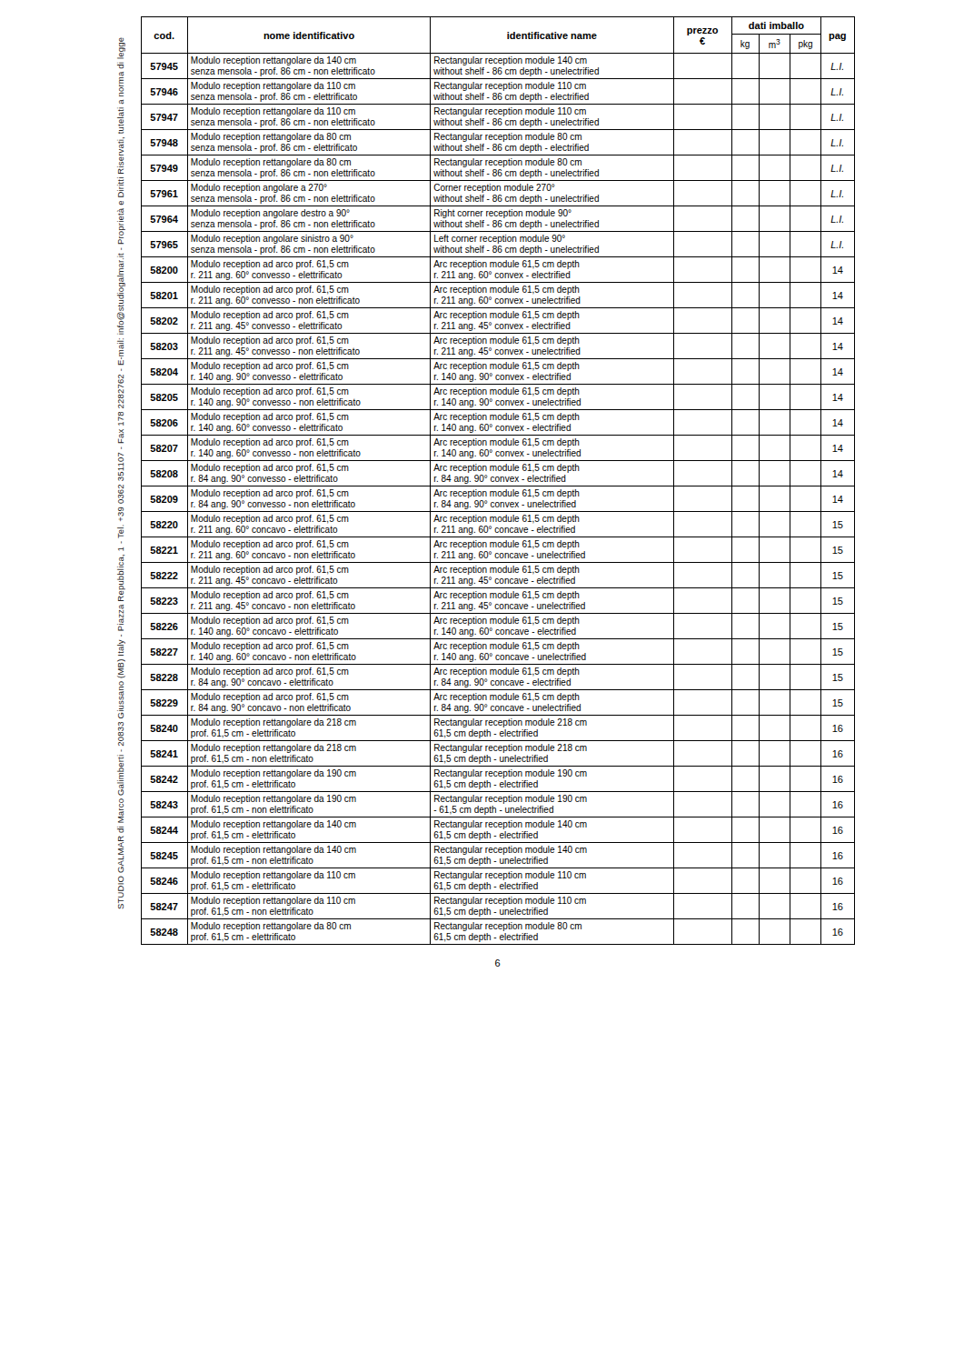STUDIO GALMAR di Marco Galimberti - 20833 Giussano (MB) Italy - Piazza Repubblica, 1 - Tel. +39 0362 351107 - Fax 178 2282762 - E-mail: info@studiogalmar.it - Proprietà e Diritti Riservati, tutelati a norma di legge
| cod. | nome identificativo | identificative name | prezzo € | dati imballo | pag |
| --- | --- | --- | --- | --- | --- |
| kg | m 3 | pkg |
| 57945 | Modulo reception rettangolare da 140 cm senza mensola - prof. 86 cm - non elettrificato | Rectangular reception module 140 cm without shelf - 86 cm depth - unelectrified | | | | | L.I. |
| 57946 | Modulo reception rettangolare da 110 cm senza mensola - prof. 86 cm - elettrificato | Rectangular reception module 110 cm without shelf - 86 cm depth - electrified | | | | | L.I. |
| 57947 | Modulo reception rettangolare da 110 cm senza mensola - prof. 86 cm - non elettrificato | Rectangular reception module 110 cm without shelf - 86 cm depth - unelectrified | | | | | L.I. |
| 57948 | Modulo reception rettangolare da 80 cm senza mensola - prof. 86 cm - elettrificato | Rectangular reception module 80 cm without shelf - 86 cm depth - electrified | | | | | L.I. |
| 57949 | Modulo reception rettangolare da 80 cm senza mensola - prof. 86 cm - non elettrificato | Rectangular reception module 80 cm without shelf - 86 cm depth - unelectrified | | | | | L.I. |
| 57961 | Modulo reception angolare a 270° senza mensola - prof. 86 cm - non elettrificato | Corner reception module 270° without shelf - 86 cm depth - unelectrified | | | | | L.I. |
| 57964 | Modulo reception angolare destro a 90° senza mensola - prof. 86 cm - non elettrificato | Right corner reception module 90° without shelf - 86 cm depth - unelectrified | | | | | L.I. |
| 57965 | Modulo reception angolare sinistro a 90° senza mensola - prof. 86 cm - non elettrificato | Left corner reception module 90° without shelf - 86 cm depth - unelectrified | | | | | L.I. |
| 58200 | Modulo reception ad arco prof. 61,5 cm r. 211 ang. 60° convesso - elettrificato | Arc reception module 61,5 cm depth r. 211 ang. 60° convex - electrified | | | | | 14 |
| 58201 | Modulo reception ad arco prof. 61,5 cm r. 211 ang. 60° convesso - non elettrificato | Arc reception module 61,5 cm depth r. 211 ang. 60° convex - unelectrified | | | | | 14 |
| 58202 | Modulo reception ad arco prof. 61,5 cm r. 211 ang. 45° convesso - elettrificato | Arc reception module 61,5 cm depth r. 211 ang. 45° convex - electrified | | | | | 14 |
| 58203 | Modulo reception ad arco prof. 61,5 cm r. 211 ang. 45° convesso - non elettrificato | Arc reception module 61,5 cm depth r. 211 ang. 45° convex - unelectrified | | | | | 14 |
| 58204 | Modulo reception ad arco prof. 61,5 cm r. 140 ang. 90° convesso - elettrificato | Arc reception module 61,5 cm depth r. 140 ang. 90° convex - electrified | | | | | 14 |
| 58205 | Modulo reception ad arco prof. 61,5 cm r. 140 ang. 90° convesso - non elettrificato | Arc reception module 61,5 cm depth r. 140 ang. 90° convex - unelectrified | | | | | 14 |
| 58206 | Modulo reception ad arco prof. 61,5 cm r. 140 ang. 60° convesso - elettrificato | Arc reception module 61,5 cm depth r. 140 ang. 60° convex - electrified | | | | | 14 |
| 58207 | Modulo reception ad arco prof. 61,5 cm r. 140 ang. 60° convesso - non elettrificato | Arc reception module 61,5 cm depth r. 140 ang. 60° convex - unelectrified | | | | | 14 |
| 58208 | Modulo reception ad arco prof. 61,5 cm r. 84 ang. 90° convesso - elettrificato | Arc reception module 61,5 cm depth r. 84 ang. 90° convex - electrified | | | | | 14 |
| 58209 | Modulo reception ad arco prof. 61,5 cm r. 84 ang. 90° convesso - non elettrificato | Arc reception module 61,5 cm depth r. 84 ang. 90° convex - unelectrified | | | | | 14 |
| 58220 | Modulo reception ad arco prof. 61,5 cm r. 211 ang. 60° concavo - elettrificato | Arc reception module 61,5 cm depth r. 211 ang. 60° concave - electrified | | | | | 15 |
| 58221 | Modulo reception ad arco prof. 61,5 cm r. 211 ang. 60° concavo - non elettrificato | Arc reception module 61,5 cm depth r. 211 ang. 60° concave - unelectrified | | | | | 15 |
| 58222 | Modulo reception ad arco prof. 61,5 cm r. 211 ang. 45° concavo - elettrificato | Arc reception module 61,5 cm depth r. 211 ang. 45° concave - electrified | | | | | 15 |
| 58223 | Modulo reception ad arco prof. 61,5 cm r. 211 ang. 45° concavo - non elettrificato | Arc reception module 61,5 cm depth r. 211 ang. 45° concave - unelectrified | | | | | 15 |
| 58226 | Modulo reception ad arco prof. 61,5 cm r. 140 ang. 60° concavo - elettrificato | Arc reception module 61,5 cm depth r. 140 ang. 60° concave - electrified | | | | | 15 |
| 58227 | Modulo reception ad arco prof. 61,5 cm r. 140 ang. 60° concavo - non elettrificato | Arc reception module 61,5 cm depth r. 140 ang. 60° concave - unelectrified | | | | | 15 |
| 58228 | Modulo reception ad arco prof. 61,5 cm r. 84 ang. 90° concavo - elettrificato | Arc reception module 61,5 cm depth r. 84 ang. 90° concave - electrified | | | | | 15 |
| 58229 | Modulo reception ad arco prof. 61,5 cm r. 84 ang. 90° concavo - non elettrificato | Arc reception module 61,5 cm depth r. 84 ang. 90° concave - unelectrified | | | | | 15 |
| 58240 | Modulo reception rettangolare da 218 cm prof. 61,5 cm - elettrificato | Rectangular reception module 218 cm 61,5 cm depth - electrified | | | | | 16 |
| 58241 | Modulo reception rettangolare da 218 cm prof. 61,5 cm - non elettrificato | Rectangular reception module 218 cm 61,5 cm depth - unelectrified | | | | | 16 |
| 58242 | Modulo reception rettangolare da 190 cm prof. 61,5 cm - elettrificato | Rectangular reception module 190 cm 61,5 cm depth - electrified | | | | | 16 |
| 58243 | Modulo reception rettangolare da 190 cm prof. 61,5 cm - non elettrificato | Rectangular reception module 190 cm - 61,5 cm depth - unelectrified | | | | | 16 |
| 58244 | Modulo reception rettangolare da 140 cm prof. 61,5 cm - elettrificato | Rectangular reception module 140 cm 61,5 cm depth - electrified | | | | | 16 |
| 58245 | Modulo reception rettangolare da 140 cm prof. 61,5 cm - non elettrificato | Rectangular reception module 140 cm 61,5 cm depth - unelectrified | | | | | 16 |
| 58246 | Modulo reception rettangolare da 110 cm prof. 61,5 cm - elettrificato | Rectangular reception module 110 cm 61,5 cm depth - electrified | | | | | 16 |
| 58247 | Modulo reception rettangolare da 110 cm prof. 61,5 cm - non elettrificato | Rectangular reception module 110 cm 61,5 cm depth - unelectrified | | | | | 16 |
| 58248 | Modulo reception rettangolare da 80 cm prof. 61,5 cm - elettrificato | Rectangular reception module 80 cm 61,5 cm depth - electrified | | | | | 16 |
6